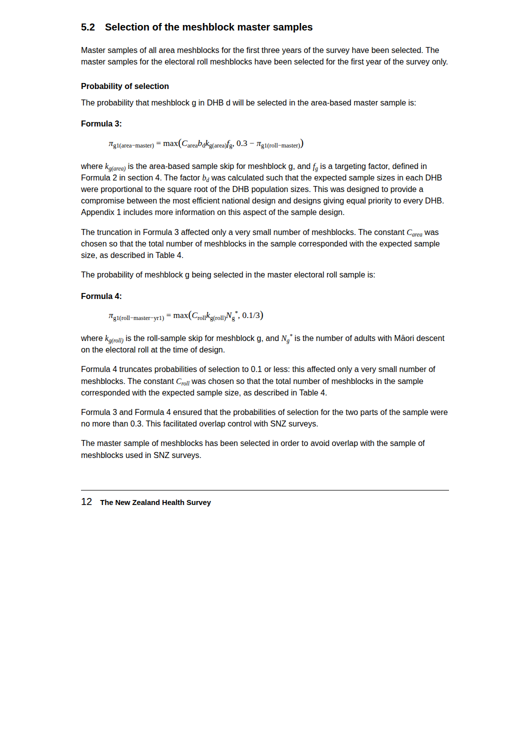5.2 Selection of the meshblock master samples
Master samples of all area meshblocks for the first three years of the survey have been selected. The master samples for the electoral roll meshblocks have been selected for the first year of the survey only.
Probability of selection
The probability that meshblock g in DHB d will be selected in the area-based master sample is:
Formula 3:
πg1(area−master) = max(Careabdkg(area)fg, 0.3 − πg1(roll−master))
where kg(area) is the area-based sample skip for meshblock g, and fg is a targeting factor, defined in Formula 2 in section 4. The factor bd was calculated such that the expected sample sizes in each DHB were proportional to the square root of the DHB population sizes. This was designed to provide a compromise between the most efficient national design and designs giving equal priority to every DHB. Appendix 1 includes more information on this aspect of the sample design.
The truncation in Formula 3 affected only a very small number of meshblocks. The constant Carea was chosen so that the total number of meshblocks in the sample corresponded with the expected sample size, as described in Table 4.
The probability of meshblock g being selected in the master electoral roll sample is:
Formula 4:
πg1(roll−master−yr1) = max(Crollkg(roll)Ng*, 0.1/3)
where kg(roll) is the roll-sample skip for meshblock g, and Ng* is the number of adults with Māori descent on the electoral roll at the time of design.
Formula 4 truncates probabilities of selection to 0.1 or less: this affected only a very small number of meshblocks. The constant Croll was chosen so that the total number of meshblocks in the sample corresponded with the expected sample size, as described in Table 4.
Formula 3 and Formula 4 ensured that the probabilities of selection for the two parts of the sample were no more than 0.3. This facilitated overlap control with SNZ surveys.
The master sample of meshblocks has been selected in order to avoid overlap with the sample of meshblocks used in SNZ surveys.
12 The New Zealand Health Survey